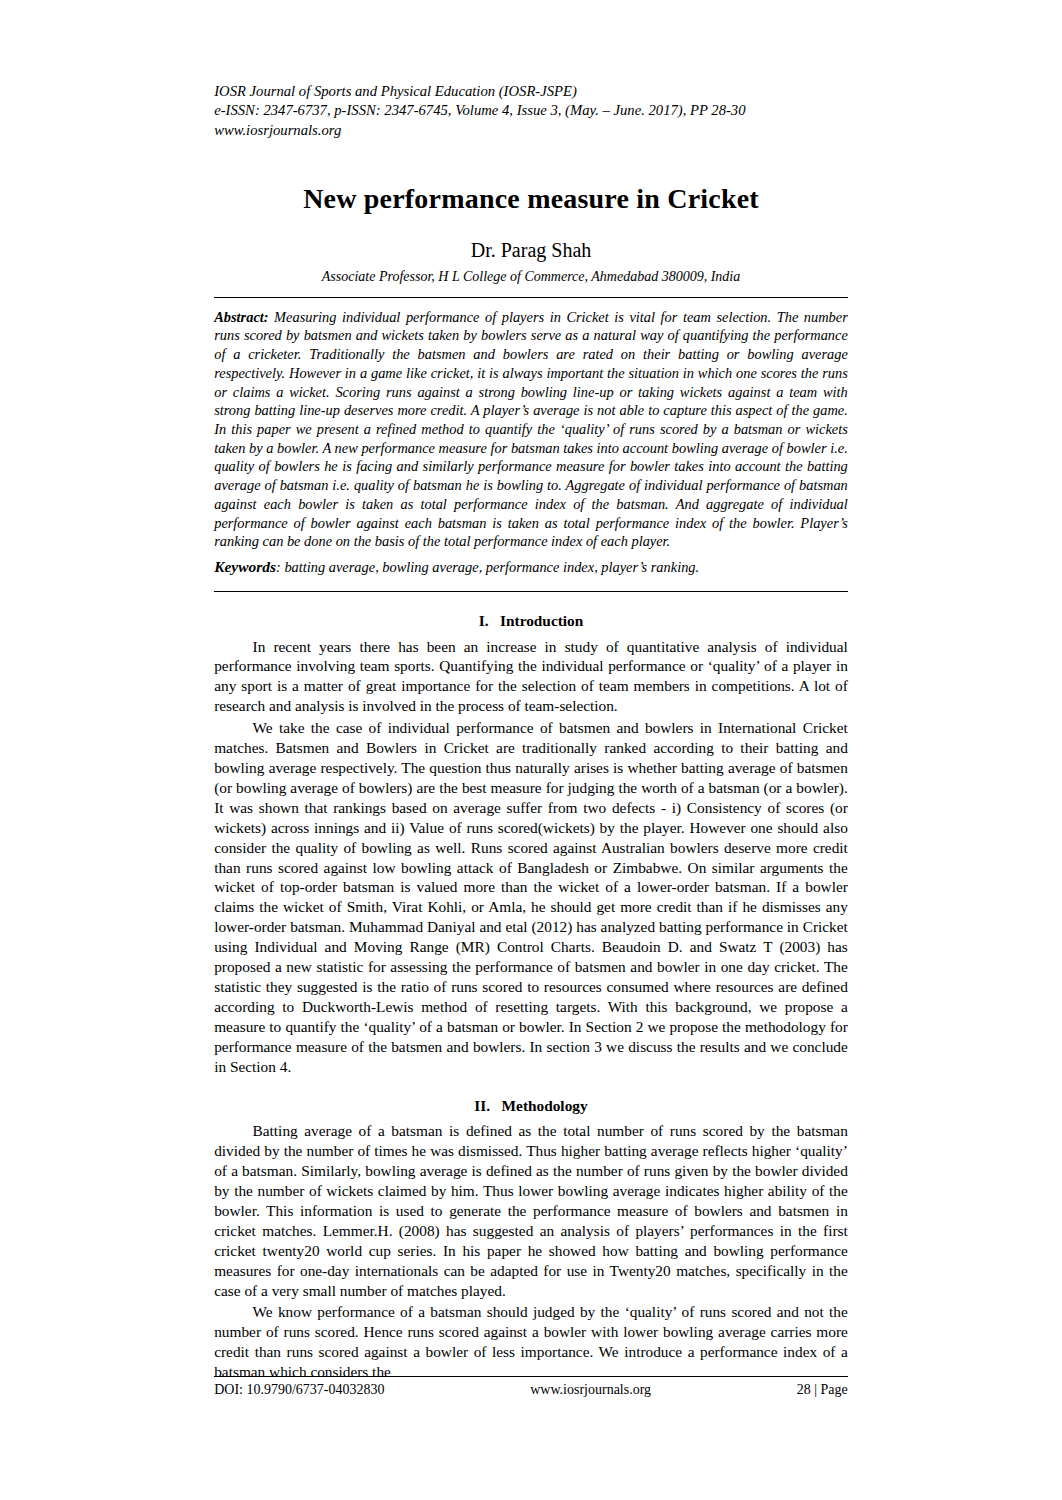IOSR Journal of Sports and Physical Education (IOSR-JSPE)
e-ISSN: 2347-6737, p-ISSN: 2347-6745, Volume 4, Issue 3, (May. – June. 2017), PP 28-30
www.iosrjournals.org
New performance measure in Cricket
Dr. Parag Shah
Associate Professor, H L College of Commerce, Ahmedabad 380009, India
Abstract: Measuring individual performance of players in Cricket is vital for team selection. The number runs scored by batsmen and wickets taken by bowlers serve as a natural way of quantifying the performance of a cricketer. Traditionally the batsmen and bowlers are rated on their batting or bowling average respectively. However in a game like cricket, it is always important the situation in which one scores the runs or claims a wicket. Scoring runs against a strong bowling line-up or taking wickets against a team with strong batting line-up deserves more credit. A player’s average is not able to capture this aspect of the game. In this paper we present a refined method to quantify the ‘quality’ of runs scored by a batsman or wickets taken by a bowler. A new performance measure for batsman takes into account bowling average of bowler i.e. quality of bowlers he is facing and similarly performance measure for bowler takes into account the batting average of batsman i.e. quality of batsman he is bowling to. Aggregate of individual performance of batsman against each bowler is taken as total performance index of the batsman. And aggregate of individual performance of bowler against each batsman is taken as total performance index of the bowler. Player’s ranking can be done on the basis of the total performance index of each player.
Keywords: batting average, bowling average, performance index, player’s ranking.
I. Introduction
In recent years there has been an increase in study of quantitative analysis of individual performance involving team sports. Quantifying the individual performance or ‘quality’ of a player in any sport is a matter of great importance for the selection of team members in competitions. A lot of research and analysis is involved in the process of team-selection.
We take the case of individual performance of batsmen and bowlers in International Cricket matches. Batsmen and Bowlers in Cricket are traditionally ranked according to their batting and bowling average respectively. The question thus naturally arises is whether batting average of batsmen (or bowling average of bowlers) are the best measure for judging the worth of a batsman (or a bowler). It was shown that rankings based on average suffer from two defects - i) Consistency of scores (or wickets) across innings and ii) Value of runs scored(wickets) by the player. However one should also consider the quality of bowling as well. Runs scored against Australian bowlers deserve more credit than runs scored against low bowling attack of Bangladesh or Zimbabwe. On similar arguments the wicket of top-order batsman is valued more than the wicket of a lower-order batsman. If a bowler claims the wicket of Smith, Virat Kohli, or Amla, he should get more credit than if he dismisses any lower-order batsman. Muhammad Daniyal and etal (2012) has analyzed batting performance in Cricket using Individual and Moving Range (MR) Control Charts. Beaudoin D. and Swatz T (2003) has proposed a new statistic for assessing the performance of batsmen and bowler in one day cricket. The statistic they suggested is the ratio of runs scored to resources consumed where resources are defined according to Duckworth-Lewis method of resetting targets. With this background, we propose a measure to quantify the ‘quality’ of a batsman or bowler. In Section 2 we propose the methodology for performance measure of the batsmen and bowlers. In section 3 we discuss the results and we conclude in Section 4.
II. Methodology
Batting average of a batsman is defined as the total number of runs scored by the batsman divided by the number of times he was dismissed. Thus higher batting average reflects higher ‘quality’ of a batsman. Similarly, bowling average is defined as the number of runs given by the bowler divided by the number of wickets claimed by him. Thus lower bowling average indicates higher ability of the bowler. This information is used to generate the performance measure of bowlers and batsmen in cricket matches. Lemmer.H. (2008) has suggested an analysis of players’ performances in the first cricket twenty20 world cup series. In his paper he showed how batting and bowling performance measures for one-day internationals can be adapted for use in Twenty20 matches, specifically in the case of a very small number of matches played.
We know performance of a batsman should judged by the ‘quality’ of runs scored and not the number of runs scored. Hence runs scored against a bowler with lower bowling average carries more credit than runs scored against a bowler of less importance. We introduce a performance index of a batsman which considers the
DOI: 10.9790/6737-04032830 www.iosrjournals.org 28 | Page